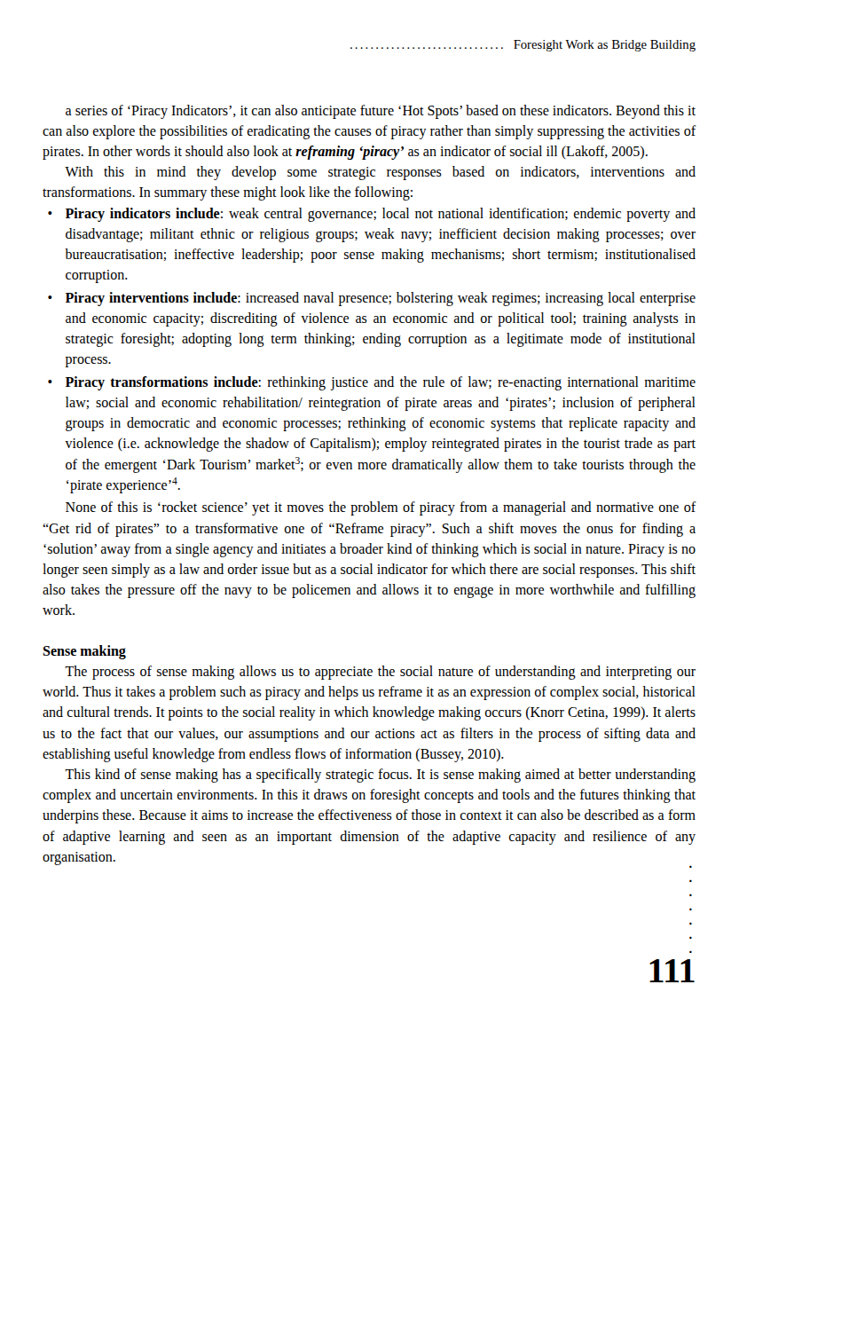.............................. Foresight Work as Bridge Building
a series of ‘Piracy Indicators’, it can also anticipate future ‘Hot Spots’ based on these indicators. Beyond this it can also explore the possibilities of eradicating the causes of piracy rather than simply suppressing the activities of pirates. In other words it should also look at reframing ‘piracy’ as an indicator of social ill (Lakoff, 2005).
With this in mind they develop some strategic responses based on indicators, interventions and transformations. In summary these might look like the following:
Piracy indicators include: weak central governance; local not national identification; endemic poverty and disadvantage; militant ethnic or religious groups; weak navy; inefficient decision making processes; over bureaucratisation; ineffective leadership; poor sense making mechanisms; short termism; institutionalised corruption.
Piracy interventions include: increased naval presence; bolstering weak regimes; increasing local enterprise and economic capacity; discrediting of violence as an economic and or political tool; training analysts in strategic foresight; adopting long term thinking; ending corruption as a legitimate mode of institutional process.
Piracy transformations include: rethinking justice and the rule of law; re-enacting international maritime law; social and economic rehabilitation/ reintegration of pirate areas and ‘pirates’; inclusion of peripheral groups in democratic and economic processes; rethinking of economic systems that replicate rapacity and violence (i.e. acknowledge the shadow of Capitalism); employ reintegrated pirates in the tourist trade as part of the emergent ‘Dark Tourism’ market3; or even more dramatically allow them to take tourists through the ‘pirate experience’4.
None of this is ‘rocket science’ yet it moves the problem of piracy from a managerial and normative one of “Get rid of pirates” to a transformative one of “Reframe piracy”. Such a shift moves the onus for finding a ‘solution’ away from a single agency and initiates a broader kind of thinking which is social in nature. Piracy is no longer seen simply as a law and order issue but as a social indicator for which there are social responses. This shift also takes the pressure off the navy to be policemen and allows it to engage in more worthwhile and fulfilling work.
Sense making
The process of sense making allows us to appreciate the social nature of understanding and interpreting our world. Thus it takes a problem such as piracy and helps us reframe it as an expression of complex social, historical and cultural trends. It points to the social reality in which knowledge making occurs (Knorr Cetina, 1999). It alerts us to the fact that our values, our assumptions and our actions act as filters in the process of sifting data and establishing useful knowledge from endless flows of information (Bussey, 2010).
This kind of sense making has a specifically strategic focus. It is sense making aimed at better understanding complex and uncertain environments. In this it draws on foresight concepts and tools and the futures thinking that underpins these. Because it aims to increase the effectiveness of those in context it can also be described as a form of adaptive learning and seen as an important dimension of the adaptive capacity and resilience of any organisation.
....... 111